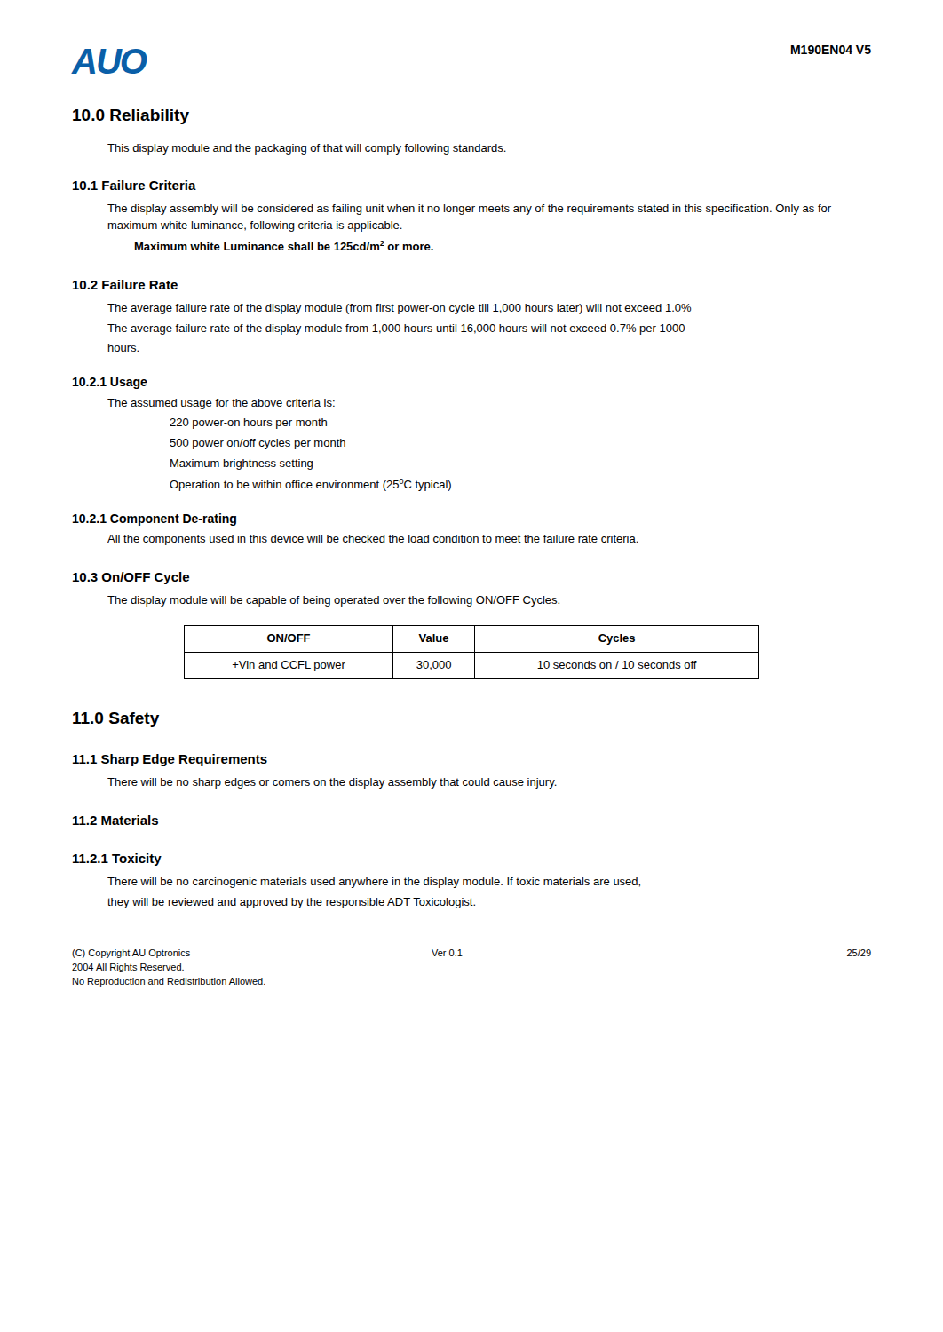M190EN04 V5
AUO
10.0 Reliability
This display module and the packaging of that will comply following standards.
10.1 Failure Criteria
The display assembly will be considered as failing unit when it no longer meets any of the requirements stated in this specification. Only as for maximum white luminance, following criteria is applicable.
Maximum white Luminance shall be 125cd/m2 or more.
10.2 Failure Rate
The average failure rate of the display module (from first power-on cycle till 1,000 hours later) will not exceed 1.0%
The average failure rate of the display module from 1,000 hours until 16,000 hours will not exceed 0.7% per 1000
hours.
10.2.1 Usage
The assumed usage for the above criteria is:
220 power-on hours per month
500 power on/off cycles per month
Maximum brightness setting
Operation to be within office environment (250C typical)
10.2.1 Component De-rating
All the components used in this device will be checked the load condition to meet the failure rate criteria.
10.3 On/OFF Cycle
The display module will be capable of being operated over the following ON/OFF Cycles.
| ON/OFF | Value | Cycles |
| --- | --- | --- |
| +Vin and CCFL power | 30,000 | 10 seconds on / 10 seconds off |
11.0 Safety
11.1 Sharp Edge Requirements
There will be no sharp edges or comers on the display assembly that could cause injury.
11.2 Materials
11.2.1 Toxicity
There will be no carcinogenic materials used anywhere in the display module. If toxic materials are used,
they will be reviewed and approved by the responsible ADT Toxicologist.
(C) Copyright AU Optronics
2004 All Rights Reserved.
No Reproduction and Redistribution Allowed.
Ver 0.1
25/29